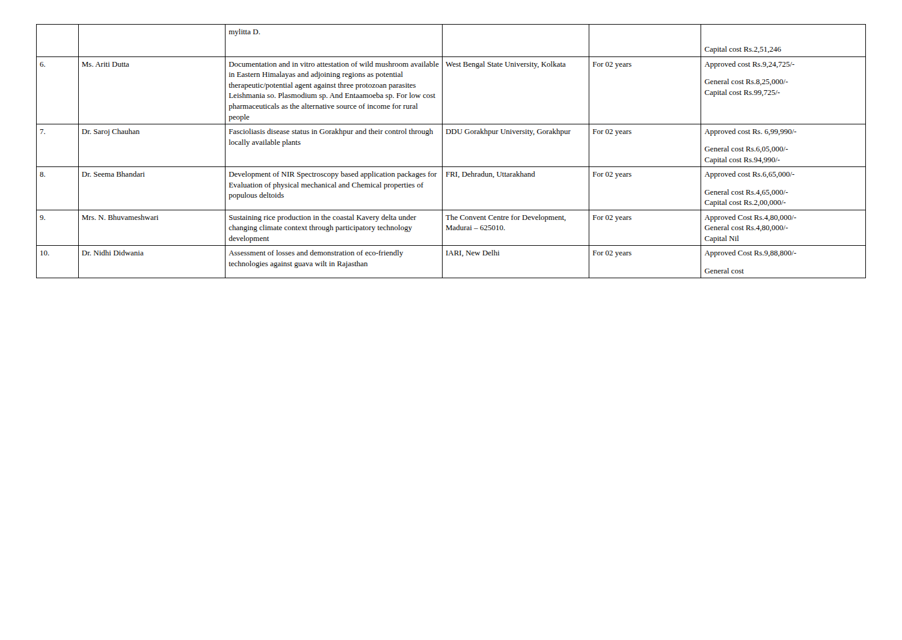| | | mylitta D. | | | Capital cost Rs.2,51,246 |
| 6. | Ms. Ariti Dutta | Documentation and in vitro attestation of wild mushroom available in Eastern Himalayas and adjoining regions as potential therapeutic/potential agent against three protozoan parasites Leishmania so. Plasmodium sp. And Entaamoeba sp. For low cost pharmaceuticals as the alternative source of income for rural people | West Bengal State University, Kolkata | For 02 years | Approved cost Rs.9,24,725/- General cost Rs.8,25,000/- Capital cost Rs.99,725/- |
| 7. | Dr. Saroj Chauhan | Fascioliasis disease status in Gorakhpur and their control through locally available plants | DDU Gorakhpur University, Gorakhpur | For 02 years | Approved cost Rs. 6,99,990/- General cost Rs.6,05,000/- Capital cost Rs.94,990/- |
| 8. | Dr. Seema Bhandari | Development of NIR Spectroscopy based application packages for Evaluation of physical mechanical and Chemical properties of populous deltoids | FRI, Dehradun, Uttarakhand | For 02 years | Approved cost Rs.6,65,000/- General cost Rs.4,65,000/- Capital cost Rs.2,00,000/- |
| 9. | Mrs. N. Bhuvameshwari | Sustaining rice production in the coastal Kavery delta under changing climate context through participatory technology development | The Convent Centre for Development, Madurai – 625010. | For 02 years | Approved Cost Rs.4,80,000/- General cost Rs.4,80,000/- Capital Nil |
| 10. | Dr. Nidhi Didwania | Assessment of losses and demonstration of eco-friendly technologies against guava wilt in Rajasthan | IARI, New Delhi | For 02 years | Approved Cost Rs.9,88,800/- General cost |